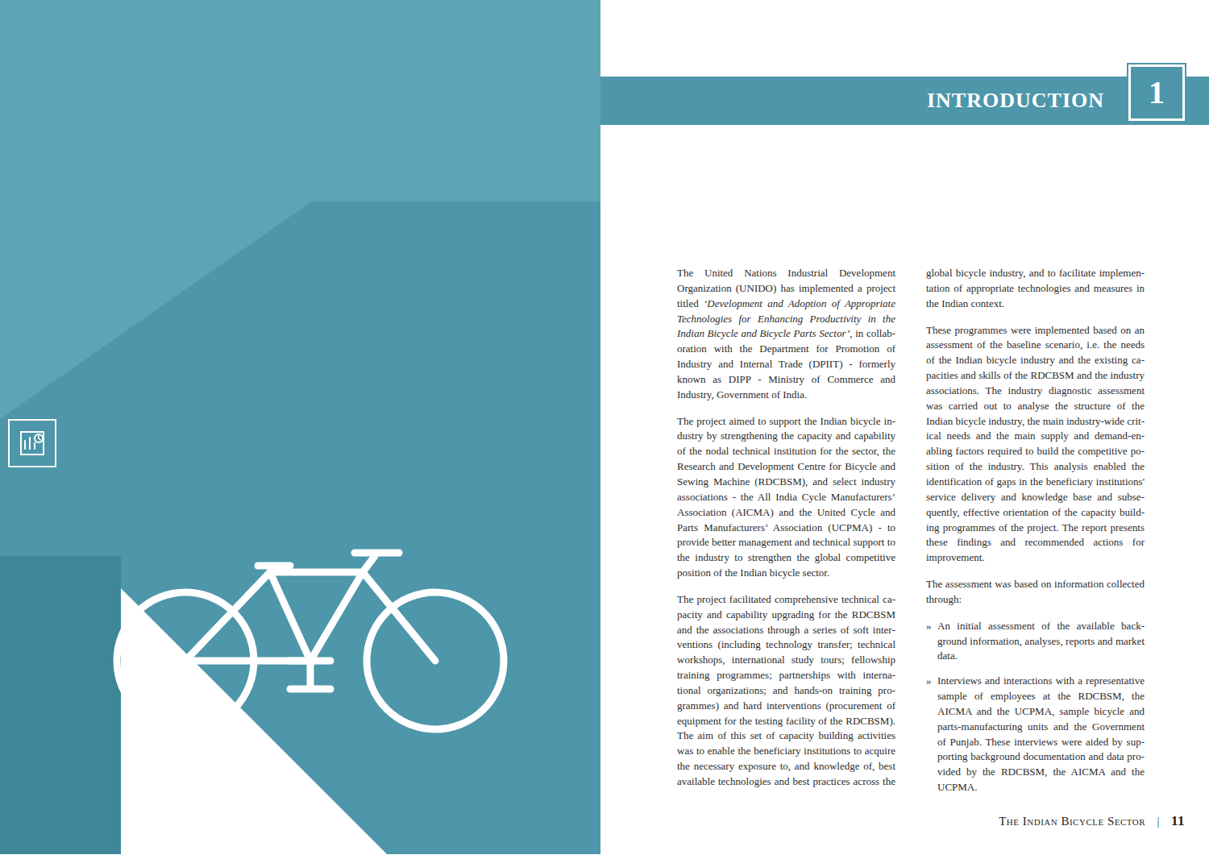Introduction
1
The United Nations Industrial Development Organization (UNIDO) has implemented a project titled ‘Development and Adoption of Appropriate Technologies for Enhancing Productivity in the Indian Bicycle and Bicycle Parts Sector’, in collaboration with the Department for Promotion of Industry and Internal Trade (DPIIT) - formerly known as DIPP - Ministry of Commerce and Industry, Government of India.
The project aimed to support the Indian bicycle industry by strengthening the capacity and capability of the nodal technical institution for the sector, the Research and Development Centre for Bicycle and Sewing Machine (RDCBSM), and select industry associations - the All India Cycle Manufacturers’ Association (AICMA) and the United Cycle and Parts Manufacturers’ Association (UCPMA) - to provide better management and technical support to the industry to strengthen the global competitive position of the Indian bicycle sector.
The project facilitated comprehensive technical capacity and capability upgrading for the RDCBSM and the associations through a series of soft interventions (including technology transfer; technical workshops, international study tours; fellowship training programmes; partnerships with international organizations; and hands-on training programmes) and hard interventions (procurement of equipment for the testing facility of the RDCBSM). The aim of this set of capacity building activities was to enable the beneficiary institutions to acquire the necessary exposure to, and knowledge of, best available technologies and best practices across the global bicycle industry, and to facilitate implementation of appropriate technologies and measures in the Indian context.
These programmes were implemented based on an assessment of the baseline scenario, i.e. the needs of the Indian bicycle industry and the existing capacities and skills of the RDCBSM and the industry associations. The industry diagnostic assessment was carried out to analyse the structure of the Indian bicycle industry, the main industry-wide critical needs and the main supply and demand-enabling factors required to build the competitive position of the industry. This analysis enabled the identification of gaps in the beneficiary institutions' service delivery and knowledge base and subsequently, effective orientation of the capacity building programmes of the project. The report presents these findings and recommended actions for improvement.
The assessment was based on information collected through:
An initial assessment of the available background information, analyses, reports and market data.
Interviews and interactions with a representative sample of employees at the RDCBSM, the AICMA and the UCPMA, sample bicycle and parts-manufacturing units and the Government of Punjab. These interviews were aided by supporting background documentation and data provided by the RDCBSM, the AICMA and the UCPMA.
The Indian Bicycle Sector | 11